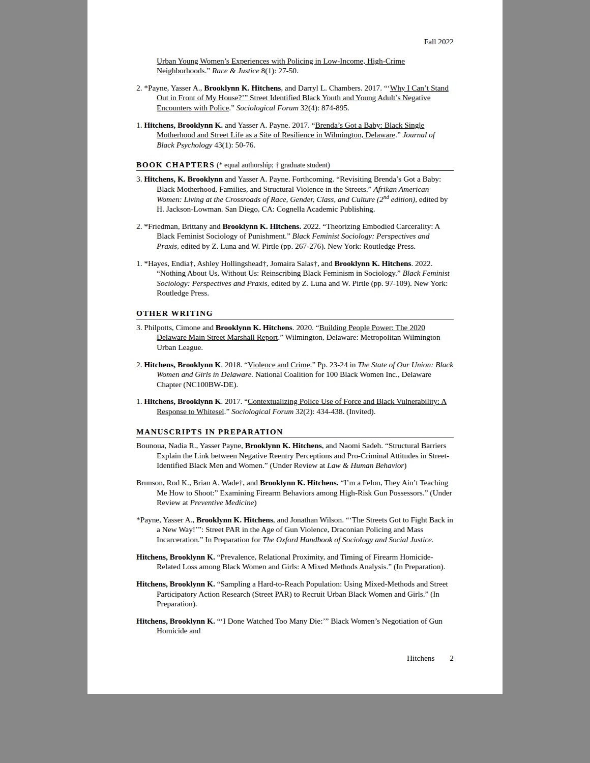Fall 2022
Urban Young Women’s Experiences with Policing in Low-Income, High-Crime Neighborhoods.” Race & Justice 8(1): 27-50.
2. *Payne, Yasser A., Brooklynn K. Hitchens, and Darryl L. Chambers. 2017. “‘Why I Can’t Stand Out in Front of My House?’” Street Identified Black Youth and Young Adult’s Negative Encounters with Police.” Sociological Forum 32(4): 874-895.
1. Hitchens, Brooklynn K. and Yasser A. Payne. 2017. “Brenda’s Got a Baby: Black Single Motherhood and Street Life as a Site of Resilience in Wilmington, Delaware.” Journal of Black Psychology 43(1): 50-76.
BOOK CHAPTERS
(* equal authorship; † graduate student)
3. Hitchens, K. Brooklynn and Yasser A. Payne. Forthcoming. “Revisiting Brenda’s Got a Baby: Black Motherhood, Families, and Structural Violence in the Streets.” Afrikan American Women: Living at the Crossroads of Race, Gender, Class, and Culture (2nd edition), edited by H. Jackson-Lowman. San Diego, CA: Cognella Academic Publishing.
2. *Friedman, Brittany and Brooklynn K. Hitchens. 2022. “Theorizing Embodied Carcerality: A Black Feminist Sociology of Punishment.” Black Feminist Sociology: Perspectives and Praxis, edited by Z. Luna and W. Pirtle (pp. 267-276). New York: Routledge Press.
1. *Hayes, Endia†, Ashley Hollingshead†, Jomaira Salas†, and Brooklynn K. Hitchens. 2022. “Nothing About Us, Without Us: Reinscribing Black Feminism in Sociology.” Black Feminist Sociology: Perspectives and Praxis, edited by Z. Luna and W. Pirtle (pp. 97-109). New York: Routledge Press.
OTHER WRITING
3. Philpotts, Cimone and Brooklynn K. Hitchens. 2020. “Building People Power: The 2020 Delaware Main Street Marshall Report.” Wilmington, Delaware: Metropolitan Wilmington Urban League.
2. Hitchens, Brooklynn K. 2018. “Violence and Crime.” Pp. 23-24 in The State of Our Union: Black Women and Girls in Delaware. National Coalition for 100 Black Women Inc., Delaware Chapter (NC100BW-DE).
1. Hitchens, Brooklynn K. 2017. “Contextualizing Police Use of Force and Black Vulnerability: A Response to Whitesel.” Sociological Forum 32(2): 434-438. (Invited).
MANUSCRIPTS IN PREPARATION
Bounoua, Nadia R., Yasser Payne, Brooklynn K. Hitchens, and Naomi Sadeh. “Structural Barriers Explain the Link between Negative Reentry Perceptions and Pro-Criminal Attitudes in Street-Identified Black Men and Women.” (Under Review at Law & Human Behavior)
Brunson, Rod K., Brian A. Wade†, and Brooklynn K. Hitchens. “I’m a Felon, They Ain’t Teaching Me How to Shoot:” Examining Firearm Behaviors among High-Risk Gun Possessors.” (Under Review at Preventive Medicine)
*Payne, Yasser A., Brooklynn K. Hitchens, and Jonathan Wilson. “‘The Streets Got to Fight Back in a New Way!’”: Street PAR in the Age of Gun Violence, Draconian Policing and Mass Incarceration.” In Preparation for The Oxford Handbook of Sociology and Social Justice.
Hitchens, Brooklynn K. “Prevalence, Relational Proximity, and Timing of Firearm Homicide-Related Loss among Black Women and Girls: A Mixed Methods Analysis.” (In Preparation).
Hitchens, Brooklynn K. “Sampling a Hard-to-Reach Population: Using Mixed-Methods and Street Participatory Action Research (Street PAR) to Recruit Urban Black Women and Girls.” (In Preparation).
Hitchens, Brooklynn K. “‘I Done Watched Too Many Die:’” Black Women’s Negotiation of Gun Homicide and
Hitchens 2